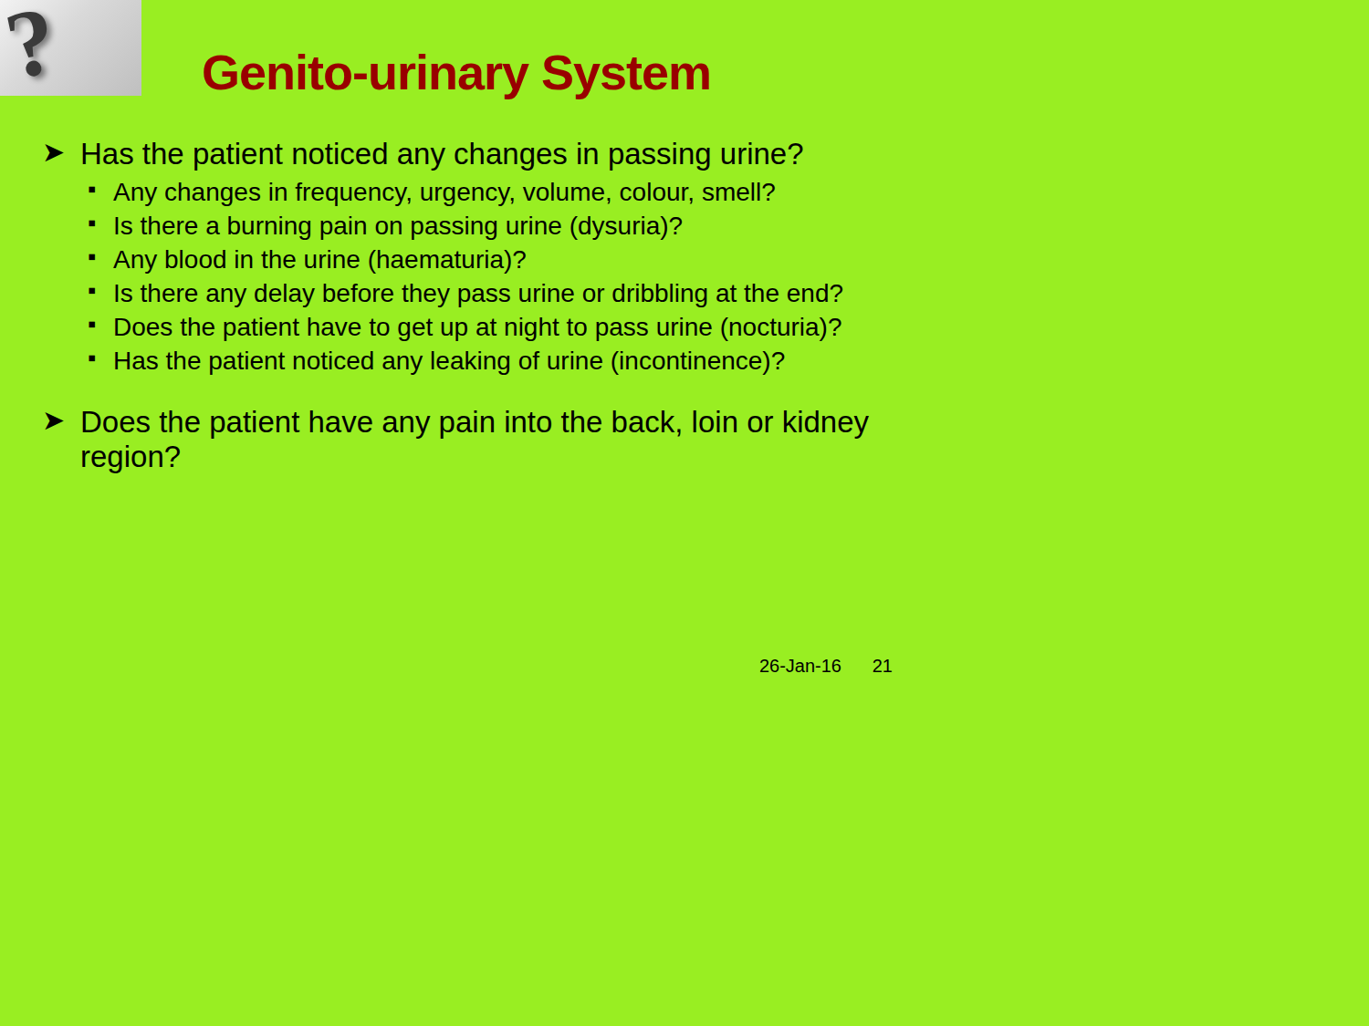?
Genito-urinary System
Has the patient noticed any changes in passing urine?
Any changes in frequency, urgency, volume, colour, smell?
Is there a burning pain on passing urine (dysuria)?
Any blood in the urine (haematuria)?
Is there any delay before they pass urine or dribbling at the end?
Does the patient have to get up at night to pass urine (nocturia)?
Has the patient noticed any leaking of urine (incontinence)?
Does the patient have any pain into the back, loin or kidney region?
26-Jan-16
21